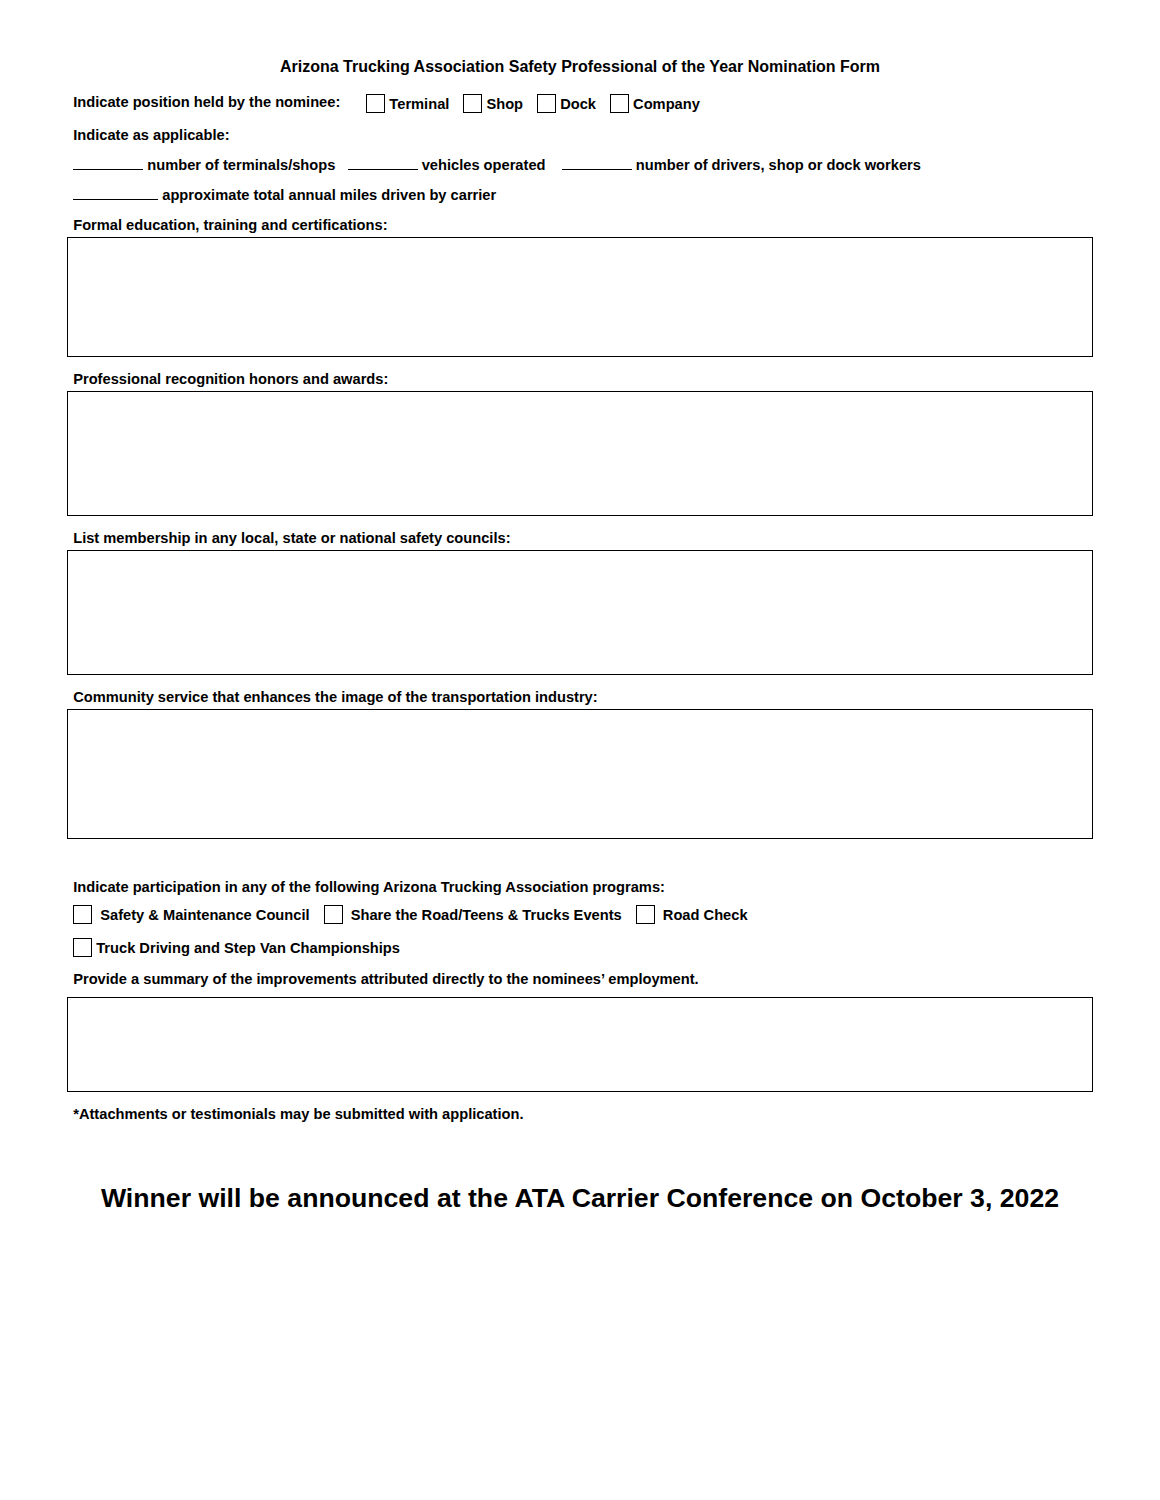Arizona Trucking Association Safety Professional of the Year Nomination Form
Indicate position held by the nominee: Terminal Shop Dock Company
Indicate as applicable:
number of terminals/shops vehicles operated number of drivers, shop or dock workers
approximate total annual miles driven by carrier
Formal education, training and certifications:
Professional recognition honors and awards:
List membership in any local, state or national safety councils:
Community service that enhances the image of the transportation industry:
Indicate participation in any of the following Arizona Trucking Association programs:
Safety & Maintenance Council Share the Road/Teens & Trucks Events Road Check
Truck Driving and Step Van Championships
Provide a summary of the improvements attributed directly to the nominees’ employment.
*Attachments or testimonials may be submitted with application.
Winner will be announced at the ATA Carrier Conference on October 3, 2022